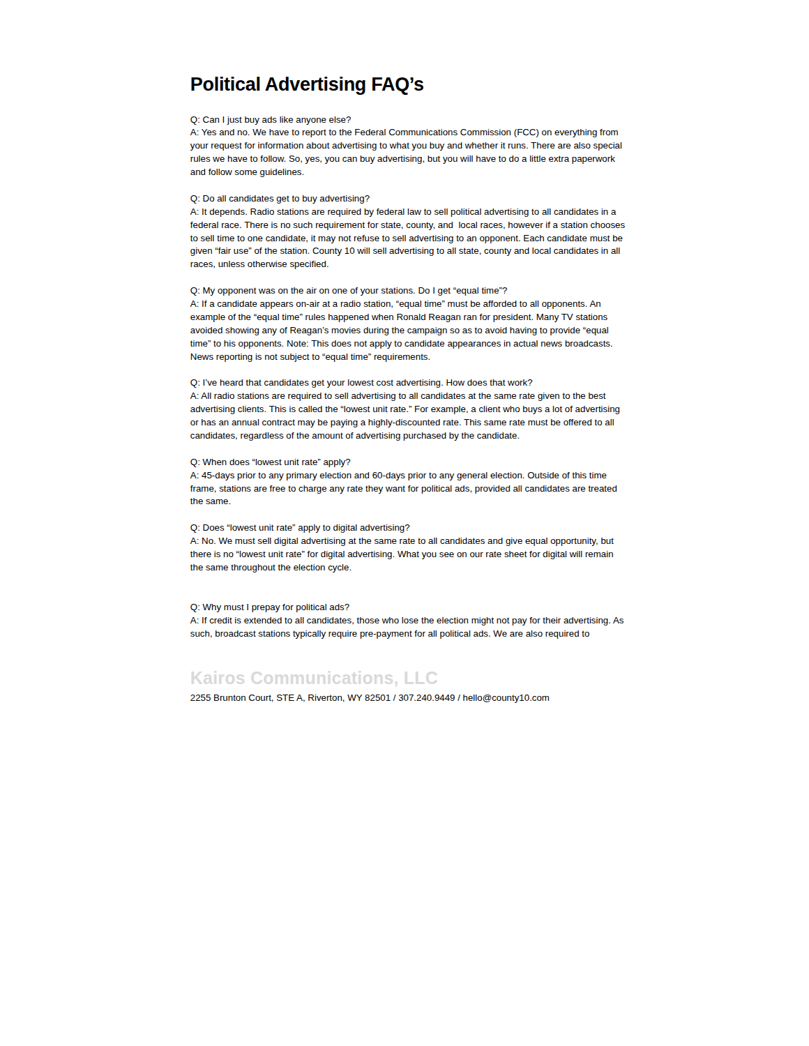Political Advertising FAQ’s
Q: Can I just buy ads like anyone else?
A: Yes and no. We have to report to the Federal Communications Commission (FCC) on everything from your request for information about advertising to what you buy and whether it runs. There are also special rules we have to follow. So, yes, you can buy advertising, but you will have to do a little extra paperwork and follow some guidelines.
Q: Do all candidates get to buy advertising?
A: It depends. Radio stations are required by federal law to sell political advertising to all candidates in a federal race. There is no such requirement for state, county, and local races, however if a station chooses to sell time to one candidate, it may not refuse to sell advertising to an opponent. Each candidate must be given “fair use” of the station. County 10 will sell advertising to all state, county and local candidates in all races, unless otherwise specified.
Q: My opponent was on the air on one of your stations. Do I get “equal time”?
A: If a candidate appears on-air at a radio station, “equal time” must be afforded to all opponents. An example of the “equal time” rules happened when Ronald Reagan ran for president. Many TV stations avoided showing any of Reagan’s movies during the campaign so as to avoid having to provide “equal time” to his opponents. Note: This does not apply to candidate appearances in actual news broadcasts. News reporting is not subject to “equal time” requirements.
Q: I’ve heard that candidates get your lowest cost advertising. How does that work?
A: All radio stations are required to sell advertising to all candidates at the same rate given to the best advertising clients. This is called the “lowest unit rate.” For example, a client who buys a lot of advertising or has an annual contract may be paying a highly-discounted rate. This same rate must be offered to all candidates, regardless of the amount of advertising purchased by the candidate.
Q: When does “lowest unit rate” apply?
A: 45-days prior to any primary election and 60-days prior to any general election. Outside of this time frame, stations are free to charge any rate they want for political ads, provided all candidates are treated the same.
Q: Does “lowest unit rate” apply to digital advertising?
A: No. We must sell digital advertising at the same rate to all candidates and give equal opportunity, but there is no “lowest unit rate” for digital advertising. What you see on our rate sheet for digital will remain the same throughout the election cycle.
Q: Why must I prepay for political ads?
A: If credit is extended to all candidates, those who lose the election might not pay for their advertising. As such, broadcast stations typically require pre-payment for all political ads. We are also required to
Kairos Communications, LLC
2255 Brunton Court, STE A, Riverton, WY 82501 / 307.240.9449 / hello@county10.com